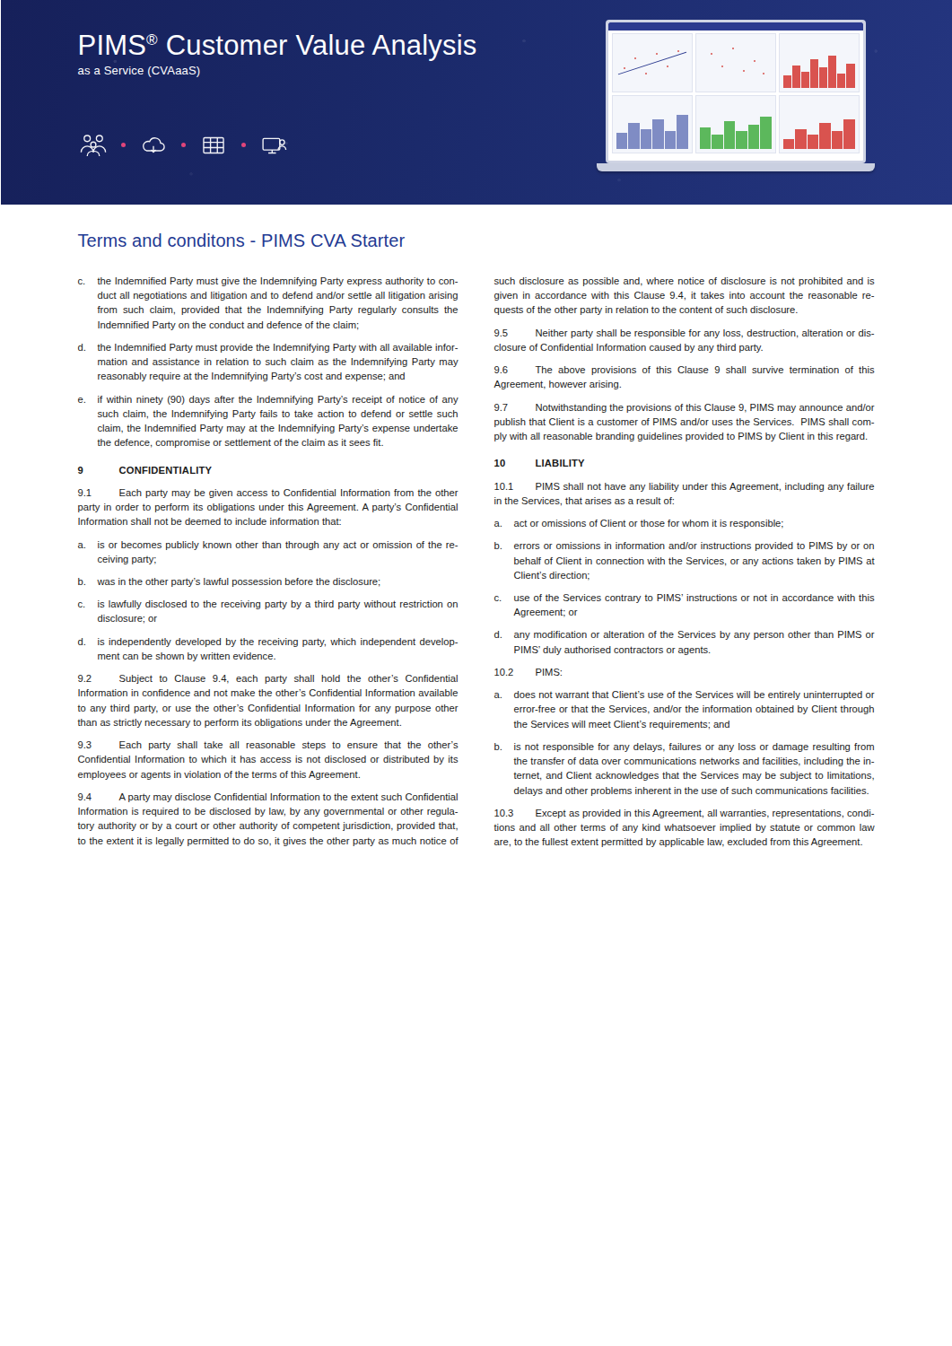PIMS® Customer Value Analysis
as a Service (CVAaaS)
Terms and conditons - PIMS CVA Starter
the Indemnified Party must give the Indemnifying Party express authority to conduct all negotiations and litigation and to defend and/or settle all litigation arising from such claim, provided that the Indemnifying Party regularly consults the Indemnified Party on the conduct and defence of the claim;
the Indemnified Party must provide the Indemnifying Party with all available information and assistance in relation to such claim as the Indemnifying Party may reasonably require at the Indemnifying Party’s cost and expense; and
if within ninety (90) days after the Indemnifying Party’s receipt of notice of any such claim, the Indemnifying Party fails to take action to defend or settle such claim, the Indemnified Party may at the Indemnifying Party’s expense undertake the defence, compromise or settlement of the claim as it sees fit.
9 CONFIDENTIALITY
9.1 Each party may be given access to Confidential Information from the other party in order to perform its obligations under this Agreement. A party’s Confidential Information shall not be deemed to include information that:
is or becomes publicly known other than through any act or omission of the receiving party;
was in the other party’s lawful possession before the disclosure;
is lawfully disclosed to the receiving party by a third party without restriction on disclosure; or
is independently developed by the receiving party, which independent development can be shown by written evidence.
9.2 Subject to Clause 9.4, each party shall hold the other’s Confidential Information in confidence and not make the other’s Confidential Information available to any third party, or use the other’s Confidential Information for any purpose other than as strictly necessary to perform its obligations under the Agreement.
9.3 Each party shall take all reasonable steps to ensure that the other’s Confidential Information to which it has access is not disclosed or distributed by its employees or agents in violation of the terms of this Agreement.
9.4 A party may disclose Confidential Information to the extent such Confidential Information is required to be disclosed by law, by any governmental or other regulatory authority or by a court or other authority of competent jurisdiction, provided that, to the extent it is legally permitted to do so, it gives the other party as much notice of such disclosure as possible and, where notice of disclosure is not prohibited and is given in accordance with this Clause 9.4, it takes into account the reasonable requests of the other party in relation to the content of such disclosure.
9.5 Neither party shall be responsible for any loss, destruction, alteration or disclosure of Confidential Information caused by any third party.
9.6 The above provisions of this Clause 9 shall survive termination of this Agreement, however arising.
9.7 Notwithstanding the provisions of this Clause 9, PIMS may announce and/or publish that Client is a customer of PIMS and/or uses the Services. PIMS shall comply with all reasonable branding guidelines provided to PIMS by Client in this regard.
10 LIABILITY
10.1 PIMS shall not have any liability under this Agreement, including any failure in the Services, that arises as a result of:
act or omissions of Client or those for whom it is responsible;
errors or omissions in information and/or instructions provided to PIMS by or on behalf of Client in connection with the Services, or any actions taken by PIMS at Client’s direction;
use of the Services contrary to PIMS’ instructions or not in accordance with this Agreement; or
any modification or alteration of the Services by any person other than PIMS or PIMS’ duly authorised contractors or agents.
10.2 PIMS:
does not warrant that Client’s use of the Services will be entirely uninterrupted or error-free or that the Services, and/or the information obtained by Client through the Services will meet Client’s requirements; and
is not responsible for any delays, failures or any loss or damage resulting from the transfer of data over communications networks and facilities, including the internet, and Client acknowledges that the Services may be subject to limitations, delays and other problems inherent in the use of such communications facilities.
10.3 Except as provided in this Agreement, all warranties, representations, conditions and all other terms of any kind whatsoever implied by statute or common law are, to the fullest extent permitted by applicable law, excluded from this Agreement.